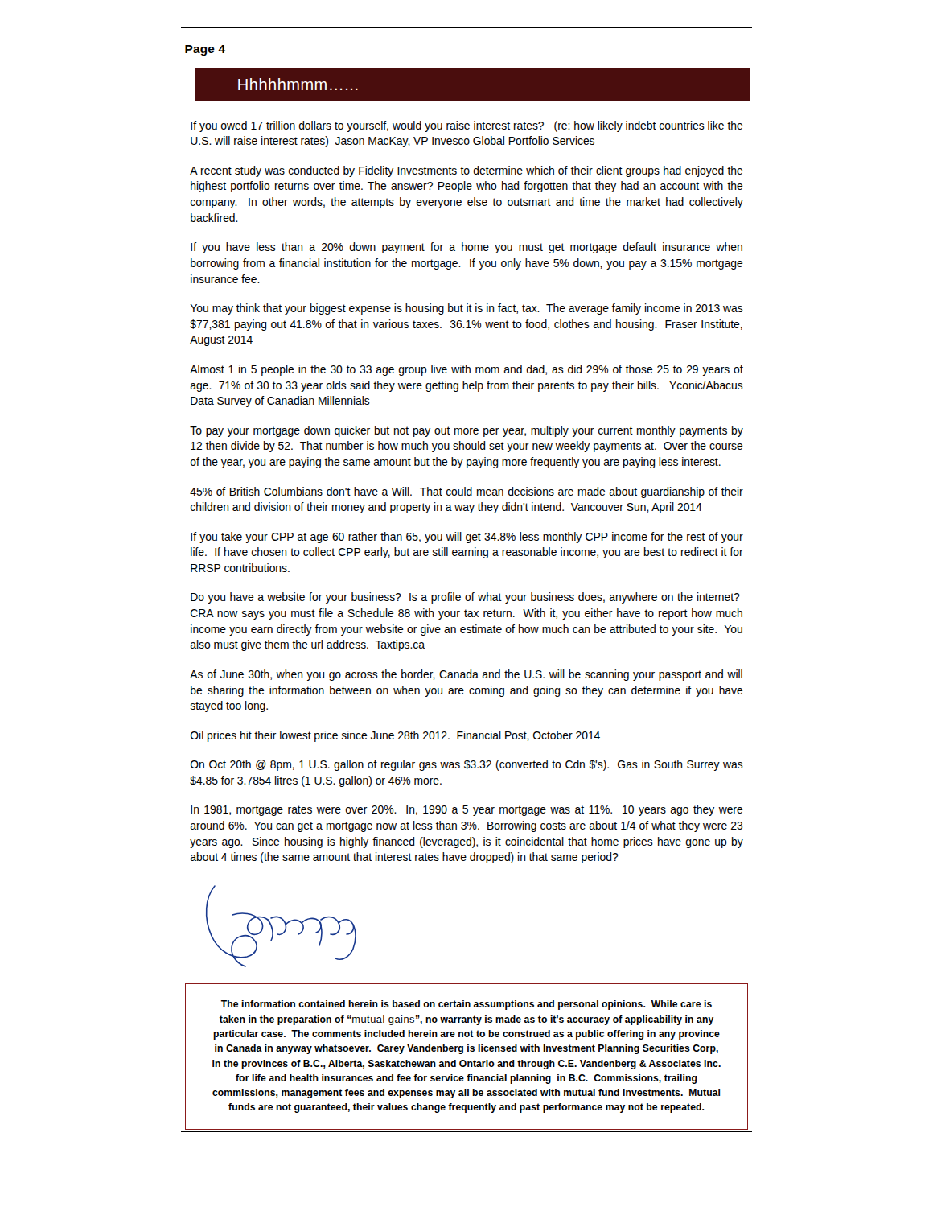Page 4
Hhhhhmmm…...
If you owed 17 trillion dollars to yourself, would you raise interest rates? (re: how likely indebt countries like the U.S. will raise interest rates) Jason MacKay, VP Invesco Global Portfolio Services
A recent study was conducted by Fidelity Investments to determine which of their client groups had enjoyed the highest portfolio returns over time. The answer? People who had forgotten that they had an account with the company. In other words, the attempts by everyone else to outsmart and time the market had collectively backfired.
If you have less than a 20% down payment for a home you must get mortgage default insurance when borrowing from a financial institution for the mortgage. If you only have 5% down, you pay a 3.15% mortgage insurance fee.
You may think that your biggest expense is housing but it is in fact, tax. The average family income in 2013 was $77,381 paying out 41.8% of that in various taxes. 36.1% went to food, clothes and housing. Fraser Institute, August 2014
Almost 1 in 5 people in the 30 to 33 age group live with mom and dad, as did 29% of those 25 to 29 years of age. 71% of 30 to 33 year olds said they were getting help from their parents to pay their bills. Yconic/Abacus Data Survey of Canadian Millennials
To pay your mortgage down quicker but not pay out more per year, multiply your current monthly payments by 12 then divide by 52. That number is how much you should set your new weekly payments at. Over the course of the year, you are paying the same amount but the by paying more frequently you are paying less interest.
45% of British Columbians don't have a Will. That could mean decisions are made about guardianship of their children and division of their money and property in a way they didn't intend. Vancouver Sun, April 2014
If you take your CPP at age 60 rather than 65, you will get 34.8% less monthly CPP income for the rest of your life. If have chosen to collect CPP early, but are still earning a reasonable income, you are best to redirect it for RRSP contributions.
Do you have a website for your business? Is a profile of what your business does, anywhere on the internet? CRA now says you must file a Schedule 88 with your tax return. With it, you either have to report how much income you earn directly from your website or give an estimate of how much can be attributed to your site. You also must give them the url address. Taxtips.ca
As of June 30th, when you go across the border, Canada and the U.S. will be scanning your passport and will be sharing the information between on when you are coming and going so they can determine if you have stayed too long.
Oil prices hit their lowest price since June 28th 2012. Financial Post, October 2014
On Oct 20th @ 8pm, 1 U.S. gallon of regular gas was $3.32 (converted to Cdn $'s). Gas in South Surrey was $4.85 for 3.7854 litres (1 U.S. gallon) or 46% more.
In 1981, mortgage rates were over 20%. In, 1990 a 5 year mortgage was at 11%. 10 years ago they were around 6%. You can get a mortgage now at less than 3%. Borrowing costs are about 1/4 of what they were 23 years ago. Since housing is highly financed (leveraged), is it coincidental that home prices have gone up by about 4 times (the same amount that interest rates have dropped) in that same period?
The information contained herein is based on certain assumptions and personal opinions. While care is taken in the preparation of “mutual gains”, no warranty is made as to it's accuracy of applicability in any particular case. The comments included herein are not to be construed as a public offering in any province in Canada in anyway whatsoever. Carey Vandenberg is licensed with Investment Planning Securities Corp, in the provinces of B.C., Alberta, Saskatchewan and Ontario and through C.E. Vandenberg & Associates Inc. for life and health insurances and fee for service financial planning in B.C. Commissions, trailing commissions, management fees and expenses may all be associated with mutual fund investments. Mutual funds are not guaranteed, their values change frequently and past performance may not be repeated.